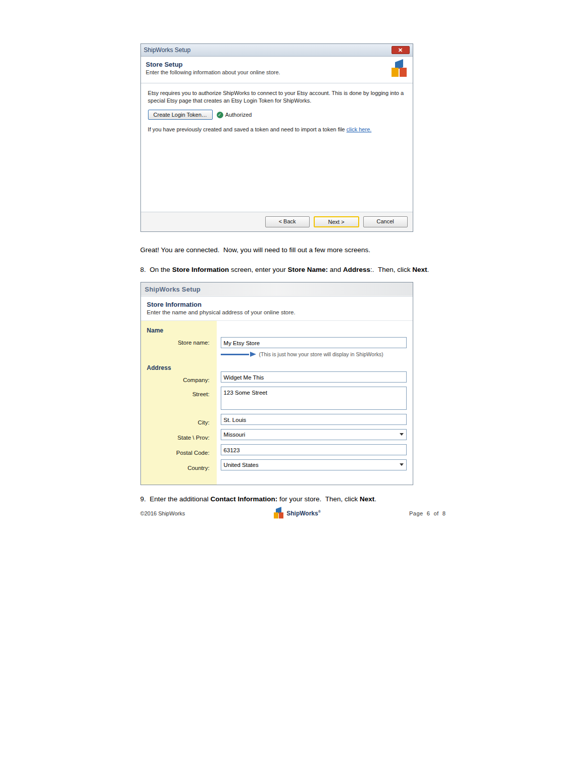ShipWorks Setup ✕
Store Setup
Enter the following information about your online store.
Etsy requires you to authorize ShipWorks to connect to your Etsy account. This is done by logging into a special Etsy page that creates an Etsy Login Token for ShipWorks.
Create Login Token… ✓ Authorized
If you have previously created and saved a token and need to import a token file click here.
< Back Next > Cancel
Great! You are connected. Now, you will need to fill out a few more screens.
8. On the Store Information screen, enter your Store Name: and Address:. Then, click Next.
ShipWorks Setup
Store Information
Enter the name and physical address of your online store.
Name
Store name:
Address
Company:
Street:
City:
State \ Prov:
Postal Code:
Country:
My Etsy Store
(This is just how your store will display in ShipWorks)
Widget Me This
123 Some Street
St. Louis
Missouri
63123
United States
9. Enter the additional Contact Information: for your store. Then, click Next.
©2016 ShipWorks
ShipWorks®
Page 6 of 8